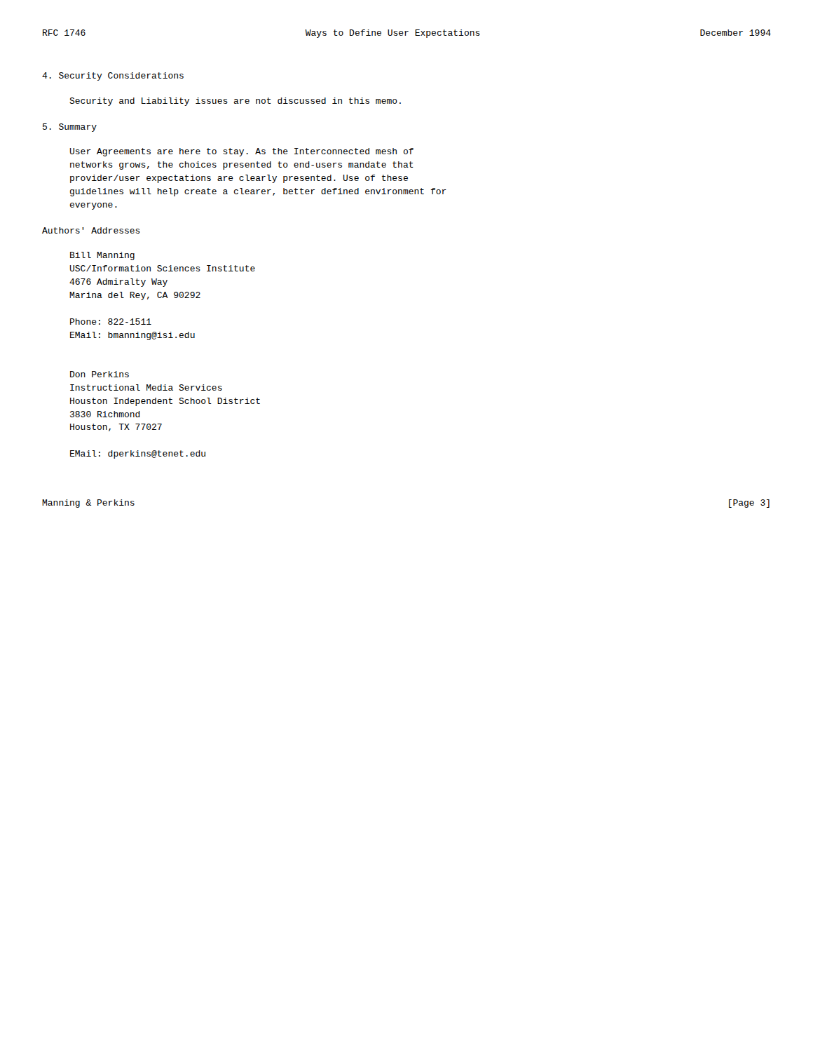RFC 1746 Ways to Define User Expectations December 1994
4. Security Considerations
Security and Liability issues are not discussed in this memo.
5. Summary
User Agreements are here to stay. As the Interconnected mesh of
networks grows, the choices presented to end-users mandate that
provider/user expectations are clearly presented. Use of these
guidelines will help create a clearer, better defined environment for
everyone.
Authors' Addresses
Bill Manning
USC/Information Sciences Institute
4676 Admiralty Way
Marina del Rey, CA 90292

Phone: 822-1511
EMail: bmanning@isi.edu


Don Perkins
Instructional Media Services
Houston Independent School District
3830 Richmond
Houston, TX 77027

EMail: dperkins@tenet.edu
Manning & Perkins [Page 3]